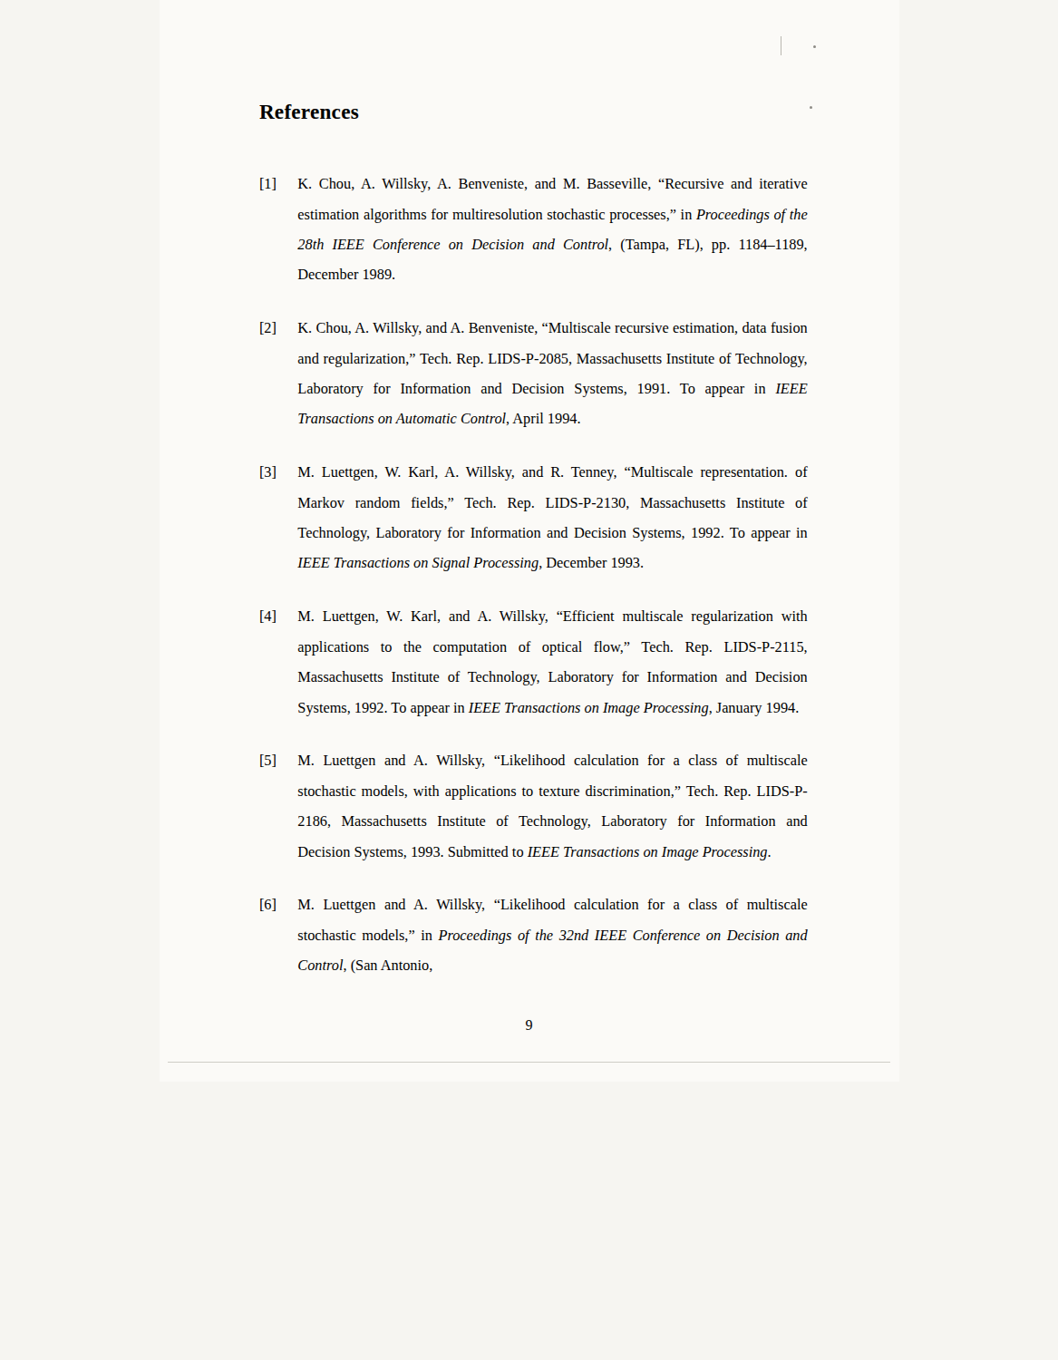References
[1] K. Chou, A. Willsky, A. Benveniste, and M. Basseville, “Recursive and iterative estimation algorithms for multiresolution stochastic processes,” in Proceedings of the 28th IEEE Conference on Decision and Control, (Tampa, FL), pp. 1184–1189, December 1989.
[2] K. Chou, A. Willsky, and A. Benveniste, “Multiscale recursive estimation, data fusion and regularization,” Tech. Rep. LIDS-P-2085, Massachusetts Institute of Technology, Laboratory for Information and Decision Systems, 1991. To appear in IEEE Transactions on Automatic Control, April 1994.
[3] M. Luettgen, W. Karl, A. Willsky, and R. Tenney, “Multiscale representation. of Markov random fields,” Tech. Rep. LIDS-P-2130, Massachusetts Institute of Technology, Laboratory for Information and Decision Systems, 1992. To appear in IEEE Transactions on Signal Processing, December 1993.
[4] M. Luettgen, W. Karl, and A. Willsky, “Efficient multiscale regularization with applications to the computation of optical flow,” Tech. Rep. LIDS-P-2115, Massachusetts Institute of Technology, Laboratory for Information and Decision Systems, 1992. To appear in IEEE Transactions on Image Processing, January 1994.
[5] M. Luettgen and A. Willsky, “Likelihood calculation for a class of multiscale stochastic models, with applications to texture discrimination,” Tech. Rep. LIDS-P-2186, Massachusetts Institute of Technology, Laboratory for Information and Decision Systems, 1993. Submitted to IEEE Transactions on Image Processing.
[6] M. Luettgen and A. Willsky, “Likelihood calculation for a class of multiscale stochastic models,” in Proceedings of the 32nd IEEE Conference on Decision and Control, (San Antonio,
9